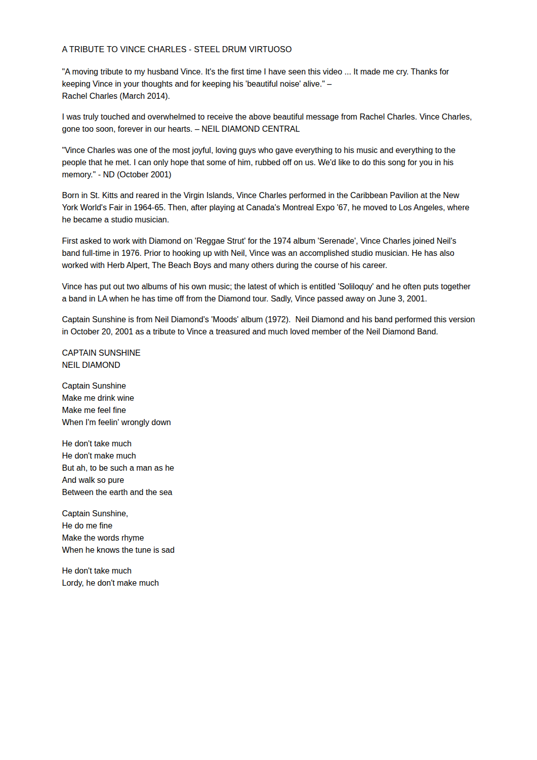A tribute to Vince Charles - Steel Drum Virtuoso
"A moving tribute to my husband Vince. It's the first time I have seen this video ... It made me cry. Thanks for keeping Vince in your thoughts and for keeping his 'beautiful noise' alive." –
Rachel Charles (March 2014).
I was truly touched and overwhelmed to receive the above beautiful message from Rachel Charles. Vince Charles, gone too soon, forever in our hearts. – NEIL DIAMOND CENTRAL
"Vince Charles was one of the most joyful, loving guys who gave everything to his music and everything to the people that he met. I can only hope that some of him, rubbed off on us. We'd like to do this song for you in his memory." - ND (October 2001)
Born in St. Kitts and reared in the Virgin Islands, Vince Charles performed in the Caribbean Pavilion at the New York World's Fair in 1964-65. Then, after playing at Canada's Montreal Expo '67, he moved to Los Angeles, where he became a studio musician.
First asked to work with Diamond on 'Reggae Strut' for the 1974 album 'Serenade', Vince Charles joined Neil's band full-time in 1976. Prior to hooking up with Neil, Vince was an accomplished studio musician. He has also worked with Herb Alpert, The Beach Boys and many others during the course of his career.
Vince has put out two albums of his own music; the latest of which is entitled 'Soliloquy' and he often puts together a band in LA when he has time off from the Diamond tour. Sadly, Vince passed away on June 3, 2001.
Captain Sunshine is from Neil Diamond's 'Moods' album (1972). Neil Diamond and his band performed this version in October 20, 2001 as a tribute to Vince a treasured and much loved member of the Neil Diamond Band.
CAPTAIN SUNSHINE
NEIL DIAMOND
Captain Sunshine
Make me drink wine
Make me feel fine
When I'm feelin' wrongly down
He don't take much
He don't make much
But ah, to be such a man as he
And walk so pure
Between the earth and the sea
Captain Sunshine,
He do me fine
Make the words rhyme
When he knows the tune is sad
He don't take much
Lordy, he don't make much